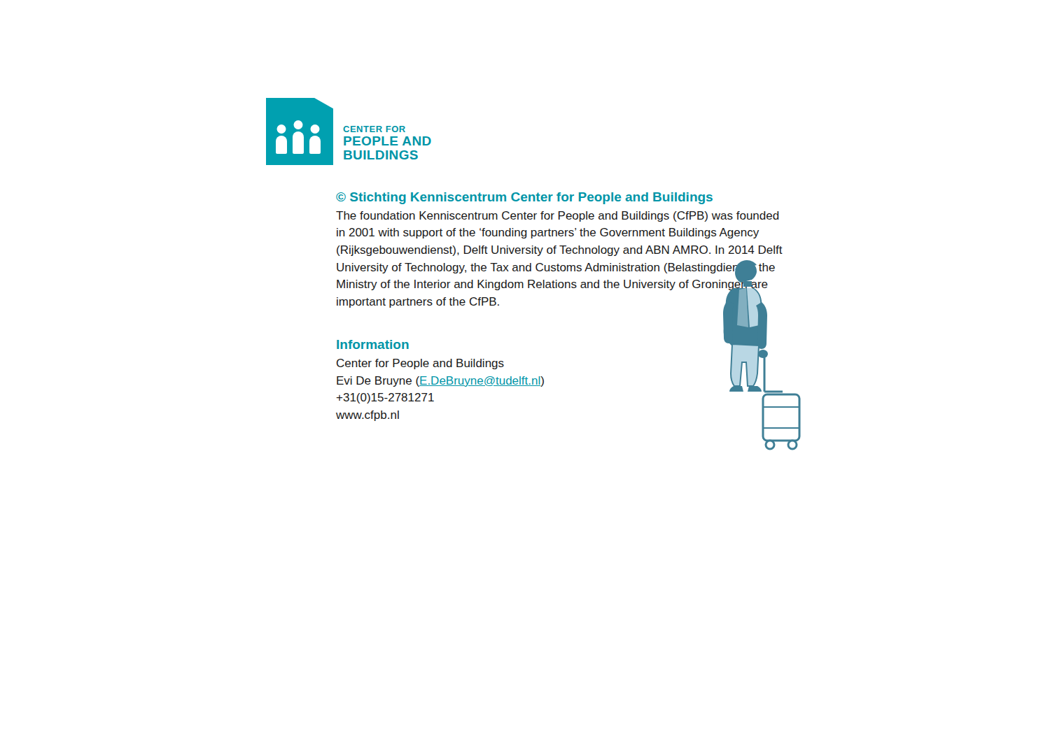Center for
People and
Buildings
© Stichting Kenniscentrum Center for People and Buildings
The foundation Kenniscentrum Center for People and Buildings (CfPB) was founded in 2001 with support of the ‘founding partners’ the Government Buildings Agency (Rijksgebouwendienst), Delft University of Technology and ABN AMRO. In 2014 Delft University of Technology, the Tax and Customs Administration (Belastingdienst), the Ministry of the Interior and Kingdom Relations and the University of Groningen are important partners of the CfPB.
Information
Center for People and Buildings
Evi De Bruyne (E.DeBruyne@tudelft.nl)
+31(0)15-2781271
www.cfpb.nl